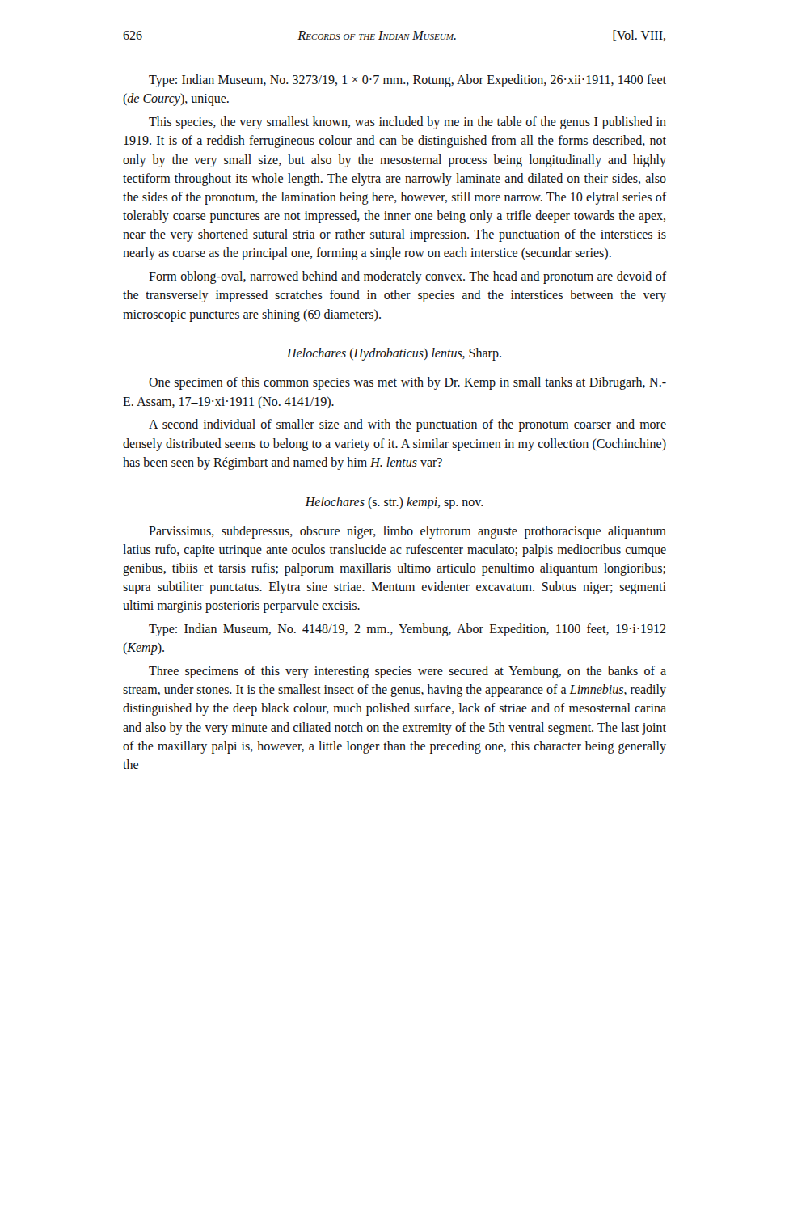626 Records of the Indian Museum. [Vol. VIII,
Type: Indian Museum, No. 3273/19, 1 × 0·7 mm., Rotung, Abor Expedition, 26·xii·1911, 1400 feet (de Courcy), unique.
This species, the very smallest known, was included by me in the table of the genus I published in 1919. It is of a reddish ferrugineous colour and can be distinguished from all the forms described, not only by the very small size, but also by the mesosternal process being longitudinally and highly tectiform throughout its whole length. The elytra are narrowly laminate and dilated on their sides, also the sides of the pronotum, the lamination being here, however, still more narrow. The 10 elytral series of tolerably coarse punctures are not impressed, the inner one being only a trifle deeper towards the apex, near the very shortened sutural stria or rather sutural impression. The punctuation of the interstices is nearly as coarse as the principal one, forming a single row on each interstice (secundar series).
Form oblong-oval, narrowed behind and moderately convex. The head and pronotum are devoid of the transversely impressed scratches found in other species and the interstices between the very microscopic punctures are shining (69 diameters).
Helochares (Hydrobaticus) lentus, Sharp.
One specimen of this common species was met with by Dr. Kemp in small tanks at Dibrugarh, N.-E. Assam, 17–19·xi·1911 (No. 4141/19).
A second individual of smaller size and with the punctuation of the pronotum coarser and more densely distributed seems to belong to a variety of it. A similar specimen in my collection (Cochinchine) has been seen by Régimbart and named by him H. lentus var?
Helochares (s. str.) kempi, sp. nov.
Parvissimus, subdepressus, obscure niger, limbo elytrorum anguste prothoracisque aliquantum latius rufo, capite utrinque ante oculos translucide ac rufescenter maculato; palpis mediocribus cumque genibus, tibiis et tarsis rufis; palporum maxillaris ultimo articulo penultimo aliquantum longioribus; supra subtiliter punctatus. Elytra sine striae. Mentum evidenter excavatum. Subtus niger; segmenti ultimi marginis posterioris perparvule excisis.
Type: Indian Museum, No. 4148/19, 2 mm., Yembung, Abor Expedition, 1100 feet, 19·i·1912 (Kemp).
Three specimens of this very interesting species were secured at Yembung, on the banks of a stream, under stones. It is the smallest insect of the genus, having the appearance of a Limnebius, readily distinguished by the deep black colour, much polished surface, lack of striae and of mesosternal carina and also by the very minute and ciliated notch on the extremity of the 5th ventral segment. The last joint of the maxillary palpi is, however, a little longer than the preceding one, this character being generally the